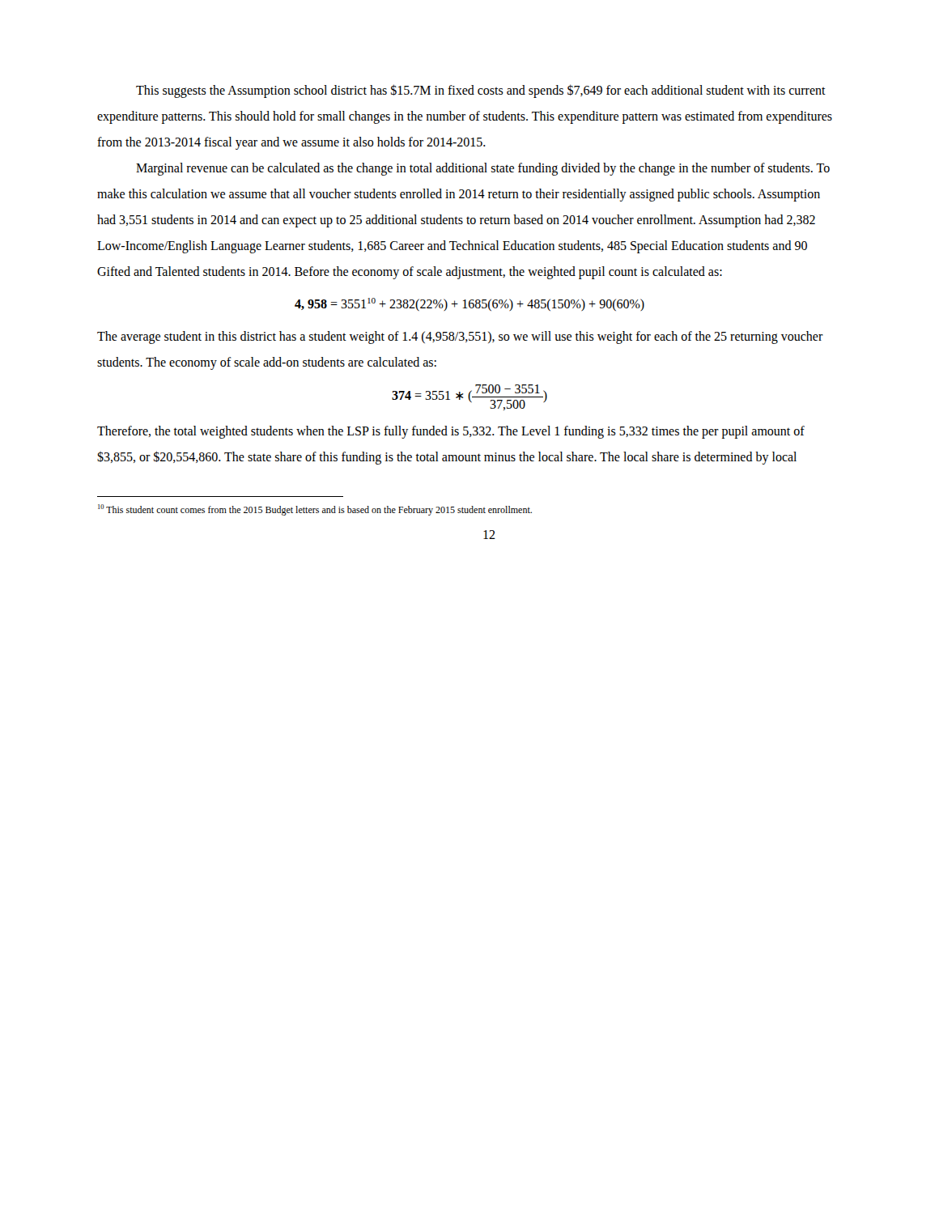This suggests the Assumption school district has $15.7M in fixed costs and spends $7,649 for each additional student with its current expenditure patterns. This should hold for small changes in the number of students. This expenditure pattern was estimated from expenditures from the 2013-2014 fiscal year and we assume it also holds for 2014-2015.
Marginal revenue can be calculated as the change in total additional state funding divided by the change in the number of students. To make this calculation we assume that all voucher students enrolled in 2014 return to their residentially assigned public schools. Assumption had 3,551 students in 2014 and can expect up to 25 additional students to return based on 2014 voucher enrollment. Assumption had 2,382 Low-Income/English Language Learner students, 1,685 Career and Technical Education students, 485 Special Education students and 90 Gifted and Talented students in 2014. Before the economy of scale adjustment, the weighted pupil count is calculated as:
4, 958 = 355110 + 2382(22%) + 1685(6%) + 485(150%) + 90(60%)
The average student in this district has a student weight of 1.4 (4,958/3,551), so we will use this weight for each of the 25 returning voucher students. The economy of scale add-on students are calculated as:
374 = 3551 ∗ (7500 − 355137,500)
Therefore, the total weighted students when the LSP is fully funded is 5,332. The Level 1 funding is 5,332 times the per pupil amount of $3,855, or $20,554,860. The state share of this funding is the total amount minus the local share. The local share is determined by local
10 This student count comes from the 2015 Budget letters and is based on the February 2015 student enrollment.
12